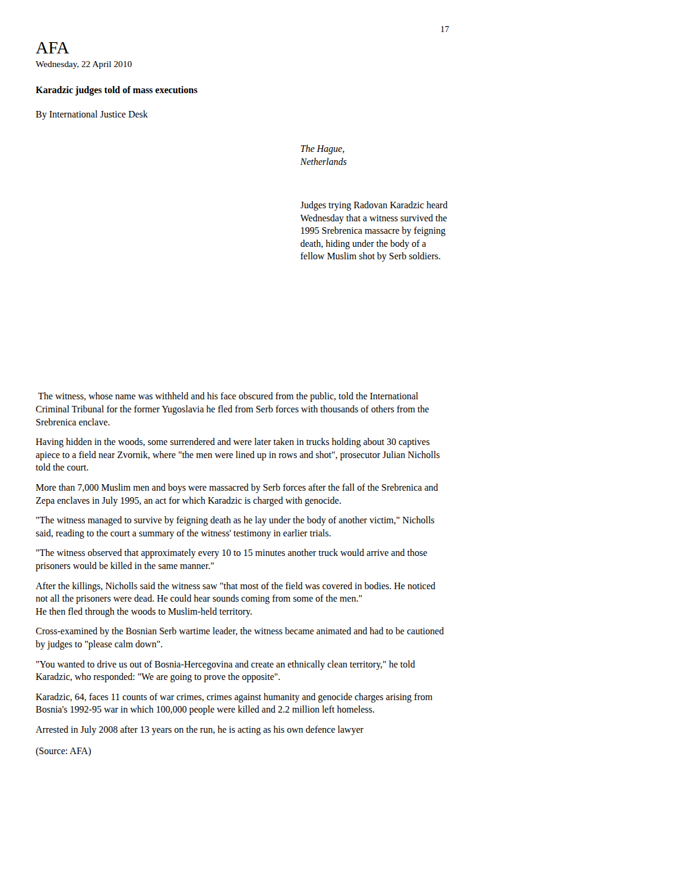17
AFA
Wednesday, 22 April 2010
Karadzic judges told of mass executions
By International Justice Desk
The Hague,
Netherlands
Judges trying Radovan Karadzic heard Wednesday that a witness survived the 1995 Srebrenica massacre by feigning death, hiding under the body of a fellow Muslim shot by Serb soldiers.
The witness, whose name was withheld and his face obscured from the public, told the International Criminal Tribunal for the former Yugoslavia he fled from Serb forces with thousands of others from the Srebrenica enclave.
Having hidden in the woods, some surrendered and were later taken in trucks holding about 30 captives apiece to a field near Zvornik, where "the men were lined up in rows and shot", prosecutor Julian Nicholls told the court.
More than 7,000 Muslim men and boys were massacred by Serb forces after the fall of the Srebrenica and Zepa enclaves in July 1995, an act for which Karadzic is charged with genocide.
"The witness managed to survive by feigning death as he lay under the body of another victim," Nicholls said, reading to the court a summary of the witness' testimony in earlier trials.
"The witness observed that approximately every 10 to 15 minutes another truck would arrive and those prisoners would be killed in the same manner."
After the killings, Nicholls said the witness saw "that most of the field was covered in bodies. He noticed not all the prisoners were dead. He could hear sounds coming from some of the men."
He then fled through the woods to Muslim-held territory.
Cross-examined by the Bosnian Serb wartime leader, the witness became animated and had to be cautioned by judges to "please calm down".
"You wanted to drive us out of Bosnia-Hercegovina and create an ethnically clean territory," he told Karadzic, who responded: "We are going to prove the opposite".
Karadzic, 64, faces 11 counts of war crimes, crimes against humanity and genocide charges arising from Bosnia's 1992-95 war in which 100,000 people were killed and 2.2 million left homeless.
Arrested in July 2008 after 13 years on the run, he is acting as his own defence lawyer
(Source: AFA)